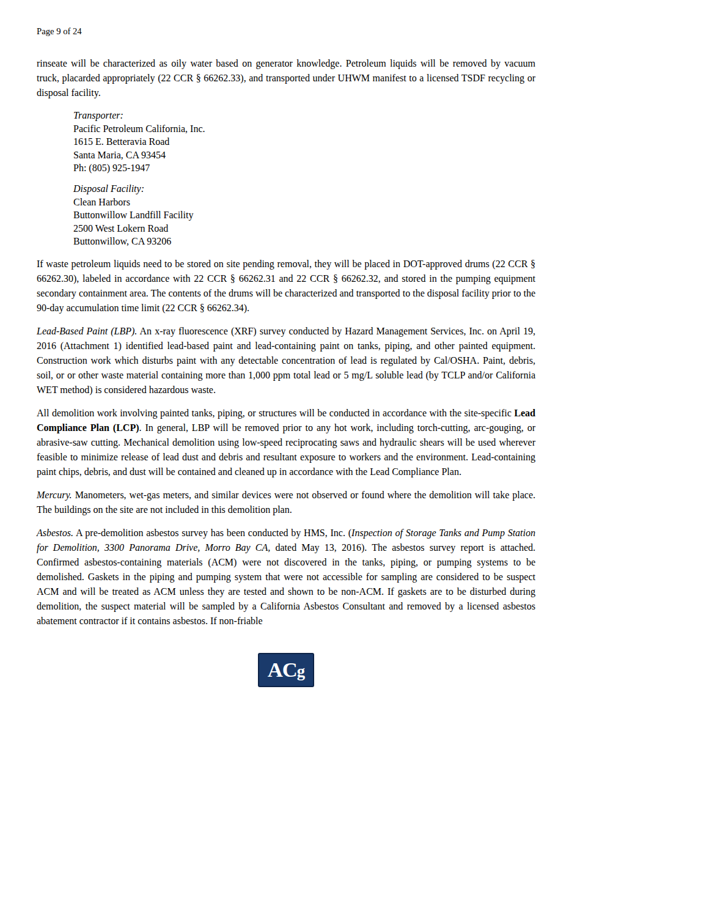Page 9 of 24
rinseate will be characterized as oily water based on generator knowledge. Petroleum liquids will be removed by vacuum truck, placarded appropriately (22 CCR § 66262.33), and transported under UHWM manifest to a licensed TSDF recycling or disposal facility.
Transporter:
Pacific Petroleum California, Inc.
1615 E. Betteravia Road
Santa Maria, CA 93454
Ph: (805) 925-1947
Disposal Facility:
Clean Harbors
Buttonwillow Landfill Facility
2500 West Lokern Road
Buttonwillow, CA 93206
If waste petroleum liquids need to be stored on site pending removal, they will be placed in DOT-approved drums (22 CCR § 66262.30), labeled in accordance with 22 CCR § 66262.31 and 22 CCR § 66262.32, and stored in the pumping equipment secondary containment area. The contents of the drums will be characterized and transported to the disposal facility prior to the 90-day accumulation time limit (22 CCR § 66262.34).
Lead-Based Paint (LBP). An x-ray fluorescence (XRF) survey conducted by Hazard Management Services, Inc. on April 19, 2016 (Attachment 1) identified lead-based paint and lead-containing paint on tanks, piping, and other painted equipment. Construction work which disturbs paint with any detectable concentration of lead is regulated by Cal/OSHA. Paint, debris, soil, or or other waste material containing more than 1,000 ppm total lead or 5 mg/L soluble lead (by TCLP and/or California WET method) is considered hazardous waste.
All demolition work involving painted tanks, piping, or structures will be conducted in accordance with the site-specific Lead Compliance Plan (LCP). In general, LBP will be removed prior to any hot work, including torch-cutting, arc-gouging, or abrasive-saw cutting. Mechanical demolition using low-speed reciprocating saws and hydraulic shears will be used wherever feasible to minimize release of lead dust and debris and resultant exposure to workers and the environment. Lead-containing paint chips, debris, and dust will be contained and cleaned up in accordance with the Lead Compliance Plan.
Mercury. Manometers, wet-gas meters, and similar devices were not observed or found where the demolition will take place. The buildings on the site are not included in this demolition plan.
Asbestos. A pre-demolition asbestos survey has been conducted by HMS, Inc. (Inspection of Storage Tanks and Pump Station for Demolition, 3300 Panorama Drive, Morro Bay CA, dated May 13, 2016). The asbestos survey report is attached. Confirmed asbestos-containing materials (ACM) were not discovered in the tanks, piping, or pumping systems to be demolished. Gaskets in the piping and pumping system that were not accessible for sampling are considered to be suspect ACM and will be treated as ACM unless they are tested and shown to be non-ACM. If gaskets are to be disturbed during demolition, the suspect material will be sampled by a California Asbestos Consultant and removed by a licensed asbestos abatement contractor if it contains asbestos. If non-friable
ACg